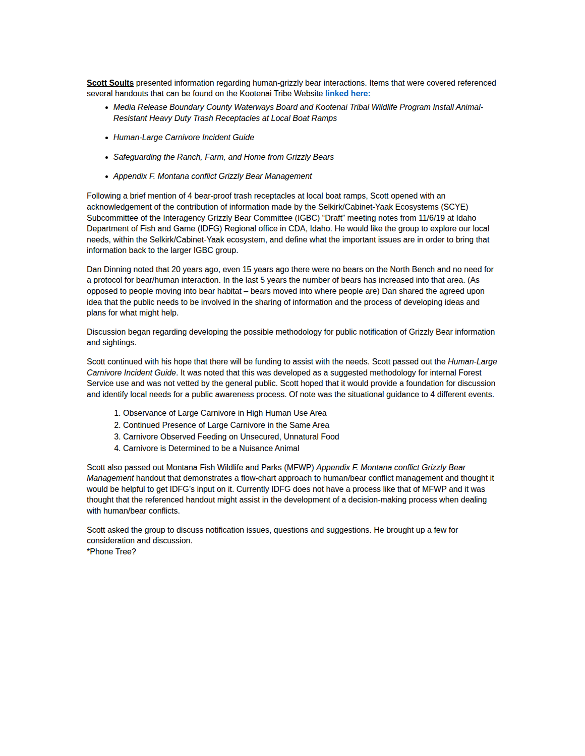Scott Soults presented information regarding human-grizzly bear interactions. Items that were covered referenced several handouts that can be found on the Kootenai Tribe Website linked here:
Media Release Boundary County Waterways Board and Kootenai Tribal Wildlife Program Install Animal-Resistant Heavy Duty Trash Receptacles at Local Boat Ramps
Human-Large Carnivore Incident Guide
Safeguarding the Ranch, Farm, and Home from Grizzly Bears
Appendix F. Montana conflict Grizzly Bear Management
Following a brief mention of 4 bear-proof trash receptacles at local boat ramps, Scott opened with an acknowledgement of the contribution of information made by the Selkirk/Cabinet-Yaak Ecosystems (SCYE) Subcommittee of the Interagency Grizzly Bear Committee (IGBC) “Draft” meeting notes from 11/6/19 at Idaho Department of Fish and Game (IDFG) Regional office in CDA, Idaho. He would like the group to explore our local needs, within the Selkirk/Cabinet-Yaak ecosystem, and define what the important issues are in order to bring that information back to the larger IGBC group.
Dan Dinning noted that 20 years ago, even 15 years ago there were no bears on the North Bench and no need for a protocol for bear/human interaction. In the last 5 years the number of bears has increased into that area. (As opposed to people moving into bear habitat – bears moved into where people are) Dan shared the agreed upon idea that the public needs to be involved in the sharing of information and the process of developing ideas and plans for what might help.
Discussion began regarding developing the possible methodology for public notification of Grizzly Bear information and sightings.
Scott continued with his hope that there will be funding to assist with the needs. Scott passed out the Human-Large Carnivore Incident Guide. It was noted that this was developed as a suggested methodology for internal Forest Service use and was not vetted by the general public. Scott hoped that it would provide a foundation for discussion and identify local needs for a public awareness process. Of note was the situational guidance to 4 different events.
Observance of Large Carnivore in High Human Use Area
Continued Presence of Large Carnivore in the Same Area
Carnivore Observed Feeding on Unsecured, Unnatural Food
Carnivore is Determined to be a Nuisance Animal
Scott also passed out Montana Fish Wildlife and Parks (MFWP) Appendix F. Montana conflict Grizzly Bear Management handout that demonstrates a flow-chart approach to human/bear conflict management and thought it would be helpful to get IDFG’s input on it. Currently IDFG does not have a process like that of MFWP and it was thought that the referenced handout might assist in the development of a decision-making process when dealing with human/bear conflicts.
Scott asked the group to discuss notification issues, questions and suggestions. He brought up a few for consideration and discussion.
*Phone Tree?